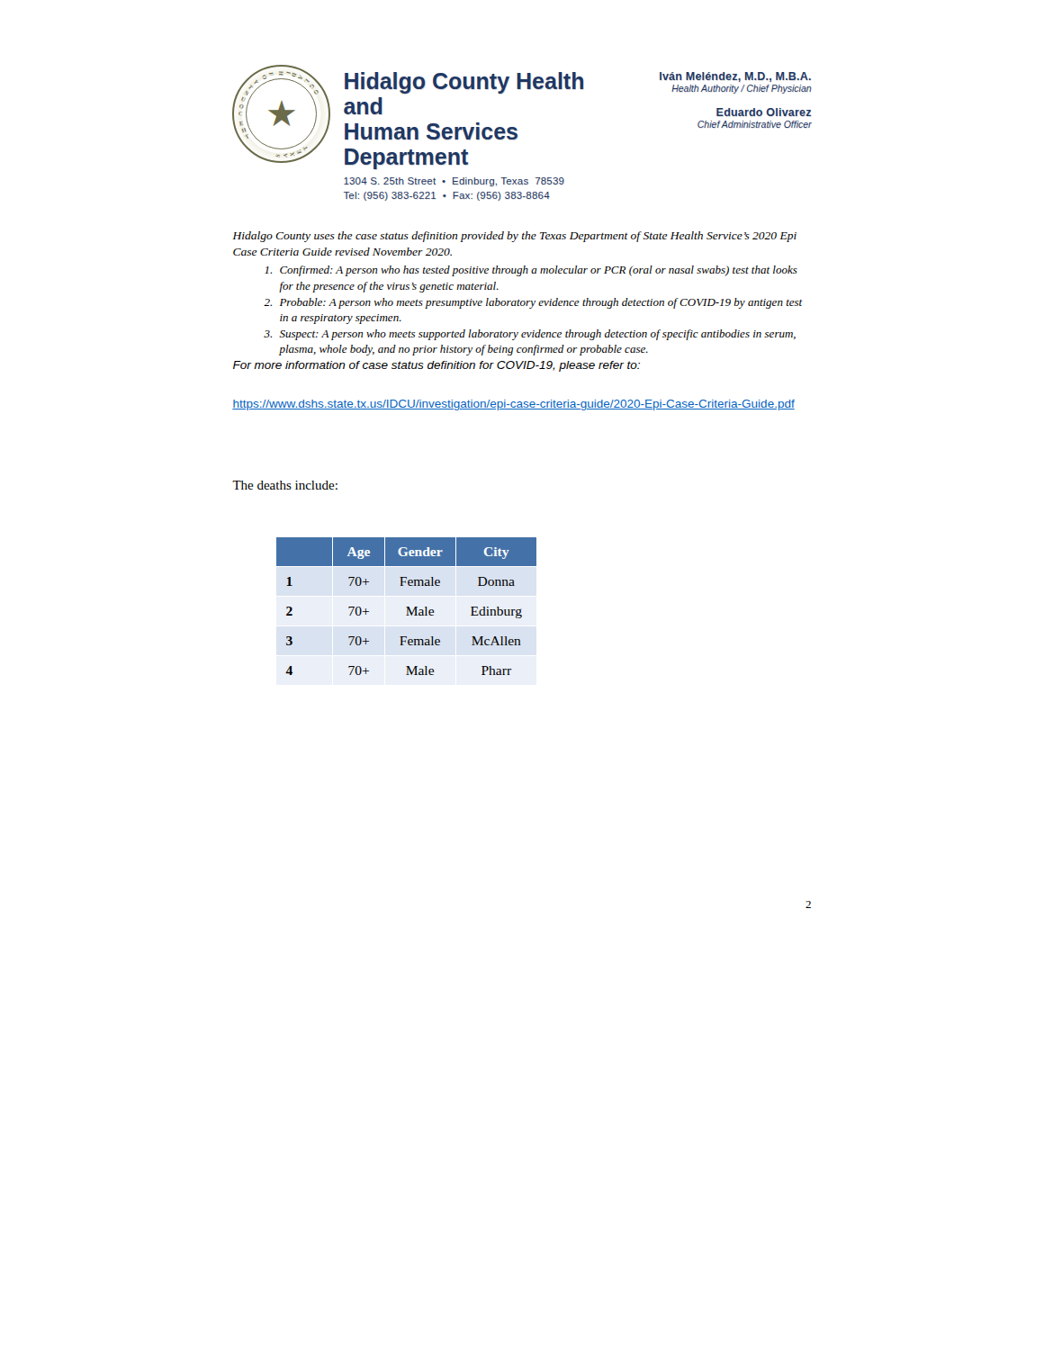★
T H E C O U N T Y O F H I D A L G O T E X A S
Hidalgo County Health and
Human Services Department
1304 S. 25th Street • Edinburg, Texas 78539
Tel: (956) 383-6221 • Fax: (956) 383-8864
Iván Meléndez, M.D., M.B.A.
Health Authority / Chief Physician
Eduardo Olivarez
Chief Administrative Officer
Hidalgo County uses the case status definition provided by the Texas Department of State Health Service’s 2020 Epi Case Criteria Guide revised November 2020.
Confirmed: A person who has tested positive through a molecular or PCR (oral or nasal swabs) test that looks for the presence of the virus’s genetic material.
Probable: A person who meets presumptive laboratory evidence through detection of COVID-19 by antigen test in a respiratory specimen.
Suspect: A person who meets supported laboratory evidence through detection of specific antibodies in serum, plasma, whole body, and no prior history of being confirmed or probable case.
For more information of case status definition for COVID-19, please refer to:
https://www.dshs.state.tx.us/IDCU/investigation/epi-case-criteria-guide/2020-Epi-Case-Criteria-Guide.pdf
The deaths include:
| | Age | Gender | City |
| --- | --- | --- | --- |
| 1 | 70+ | Female | Donna |
| 2 | 70+ | Male | Edinburg |
| 3 | 70+ | Female | McAllen |
| 4 | 70+ | Male | Pharr |
2